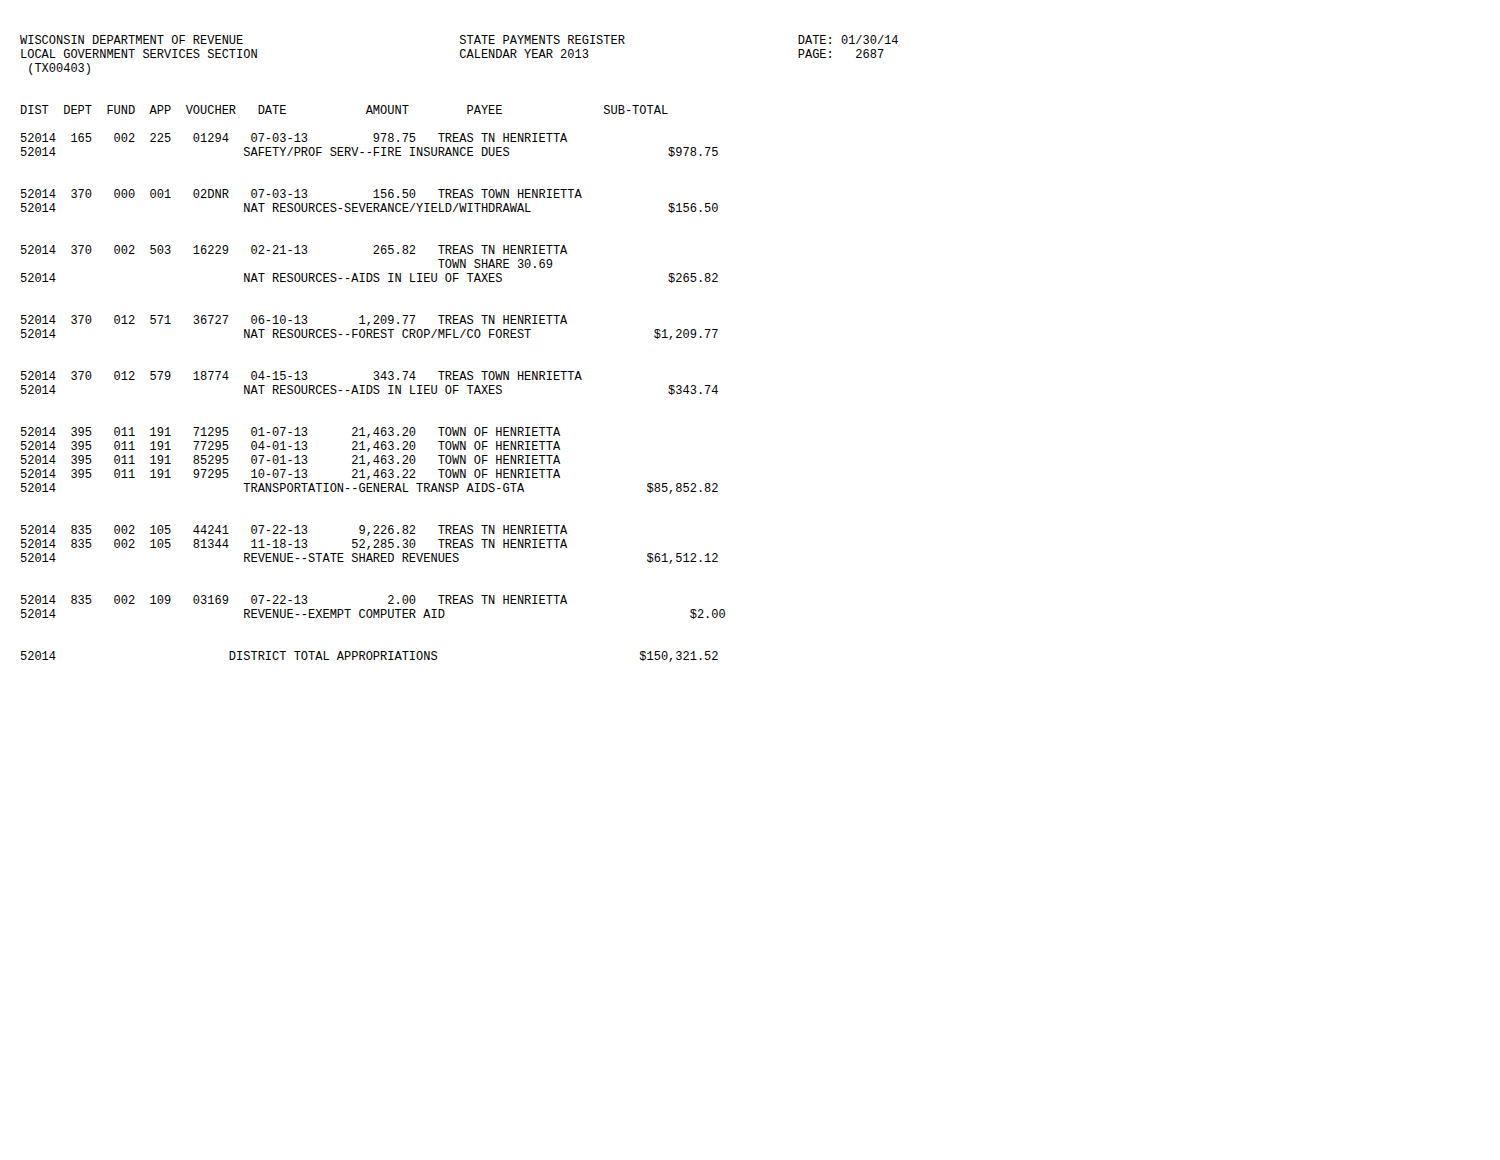WISCONSIN DEPARTMENT OF REVENUE STATE PAYMENTS REGISTER DATE: 01/30/14 LOCAL GOVERNMENT SERVICES SECTION CALENDAR YEAR 2013 PAGE: 2687 (TX00403) DIST DEPT FUND APP VOUCHER DATE AMOUNT PAYEE SUB-TOTAL 52014 165 002 225 01294 07-03-13 978.75 TREAS TN HENRIETTA 52014 SAFETY/PROF SERV--FIRE INSURANCE DUES $978.75 52014 370 000 001 02DNR 07-03-13 156.50 TREAS TOWN HENRIETTA 52014 NAT RESOURCES-SEVERANCE/YIELD/WITHDRAWAL $156.50 52014 370 002 503 16229 02-21-13 265.82 TREAS TN HENRIETTA TOWN SHARE 30.69 52014 NAT RESOURCES--AIDS IN LIEU OF TAXES $265.82 52014 370 012 571 36727 06-10-13 1,209.77 TREAS TN HENRIETTA 52014 NAT RESOURCES--FOREST CROP/MFL/CO FOREST $1,209.77 52014 370 012 579 18774 04-15-13 343.74 TREAS TOWN HENRIETTA 52014 NAT RESOURCES--AIDS IN LIEU OF TAXES $343.74 52014 395 011 191 71295 01-07-13 21,463.20 TOWN OF HENRIETTA 52014 395 011 191 77295 04-01-13 21,463.20 TOWN OF HENRIETTA 52014 395 011 191 85295 07-01-13 21,463.20 TOWN OF HENRIETTA 52014 395 011 191 97295 10-07-13 21,463.22 TOWN OF HENRIETTA 52014 TRANSPORTATION--GENERAL TRANSP AIDS-GTA $85,852.82 52014 835 002 105 44241 07-22-13 9,226.82 TREAS TN HENRIETTA 52014 835 002 105 81344 11-18-13 52,285.30 TREAS TN HENRIETTA 52014 REVENUE--STATE SHARED REVENUES $61,512.12 52014 835 002 109 03169 07-22-13 2.00 TREAS TN HENRIETTA 52014 REVENUE--EXEMPT COMPUTER AID $2.00 52014 DISTRICT TOTAL APPROPRIATIONS $150,321.52